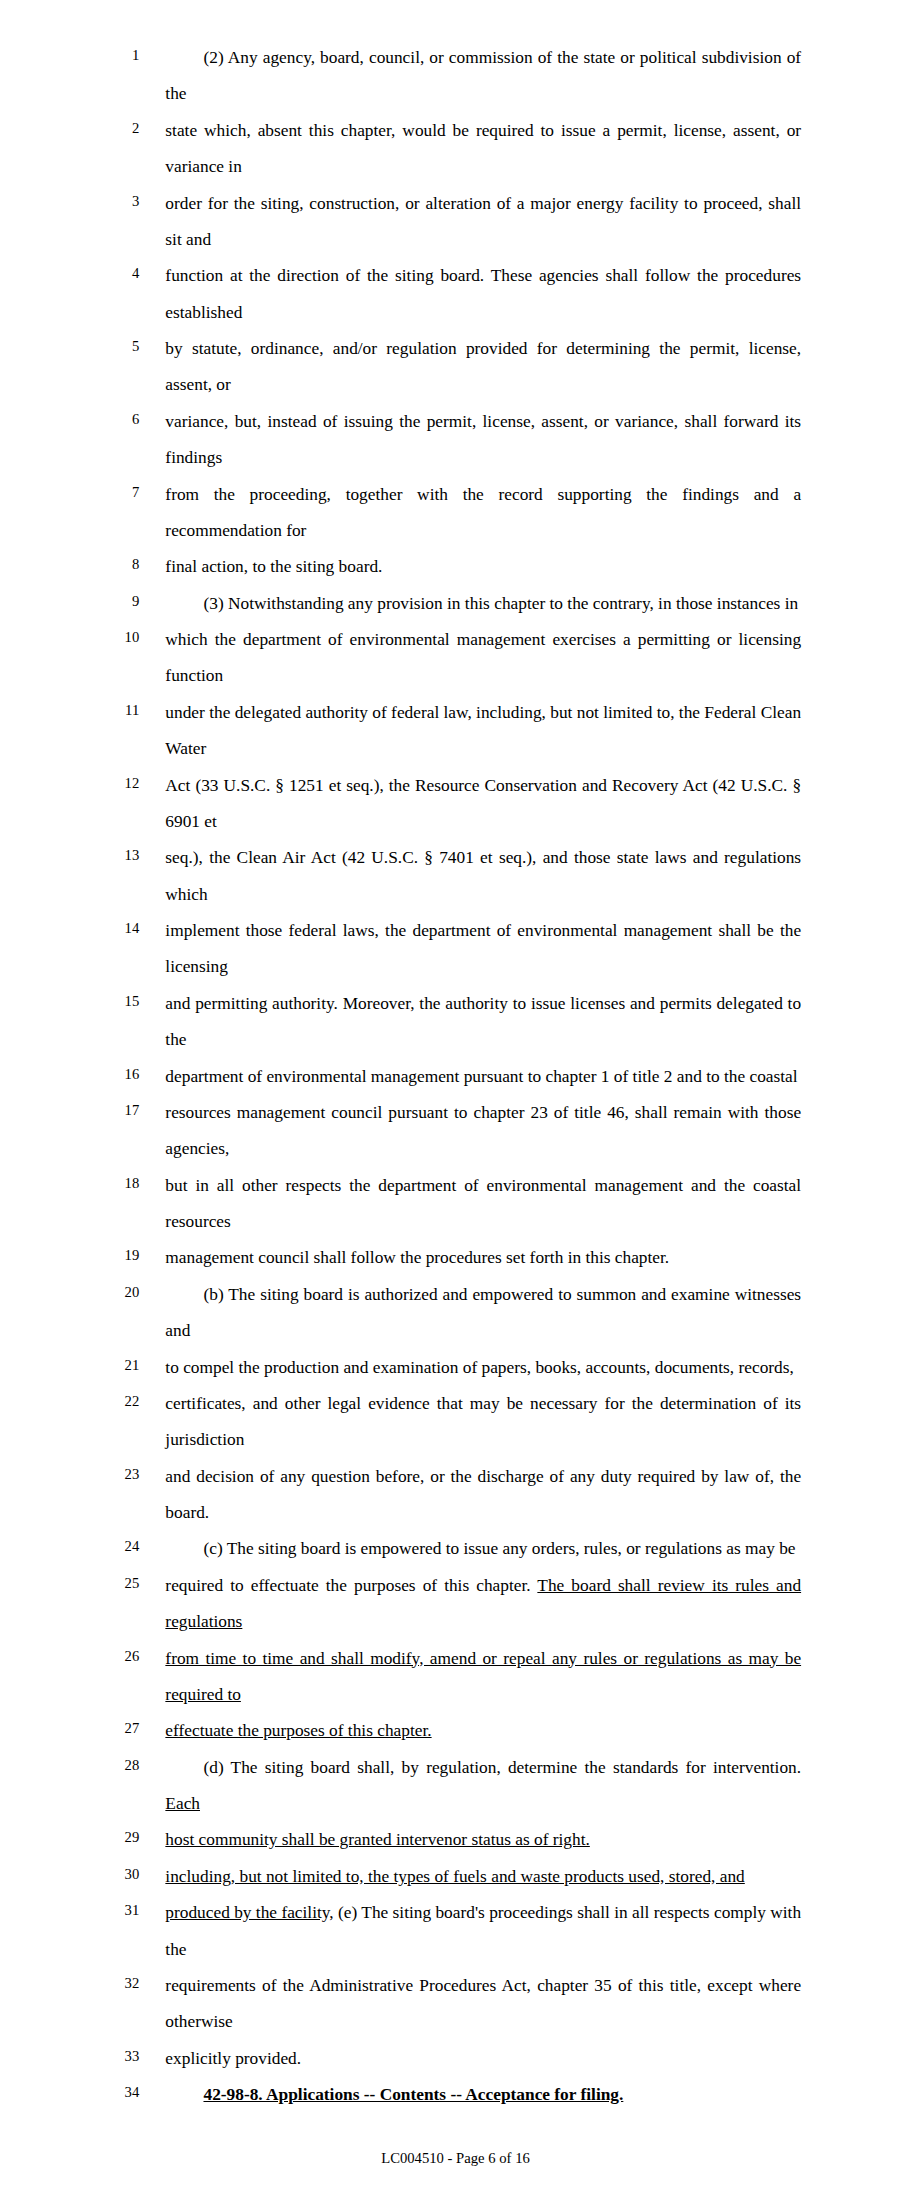(2) Any agency, board, council, or commission of the state or political subdivision of the
state which, absent this chapter, would be required to issue a permit, license, assent, or variance in
order for the siting, construction, or alteration of a major energy facility to proceed, shall sit and
function at the direction of the siting board. These agencies shall follow the procedures established
by statute, ordinance, and/or regulation provided for determining the permit, license, assent, or
variance, but, instead of issuing the permit, license, assent, or variance, shall forward its findings
from the proceeding, together with the record supporting the findings and a recommendation for
final action, to the siting board.
(3) Notwithstanding any provision in this chapter to the contrary, in those instances in
which the department of environmental management exercises a permitting or licensing function
under the delegated authority of federal law, including, but not limited to, the Federal Clean Water
Act (33 U.S.C. § 1251 et seq.), the Resource Conservation and Recovery Act (42 U.S.C. § 6901 et
seq.), the Clean Air Act (42 U.S.C. § 7401 et seq.), and those state laws and regulations which
implement those federal laws, the department of environmental management shall be the licensing
and permitting authority. Moreover, the authority to issue licenses and permits delegated to the
department of environmental management pursuant to chapter 1 of title 2 and to the coastal
resources management council pursuant to chapter 23 of title 46, shall remain with those agencies,
but in all other respects the department of environmental management and the coastal resources
management council shall follow the procedures set forth in this chapter.
(b) The siting board is authorized and empowered to summon and examine witnesses and
to compel the production and examination of papers, books, accounts, documents, records,
certificates, and other legal evidence that may be necessary for the determination of its jurisdiction
and decision of any question before, or the discharge of any duty required by law of, the board.
(c) The siting board is empowered to issue any orders, rules, or regulations as may be
required to effectuate the purposes of this chapter. The board shall review its rules and regulations
from time to time and shall modify, amend or repeal any rules or regulations as may be required to
effectuate the purposes of this chapter.
(d) The siting board shall, by regulation, determine the standards for intervention. Each
host community shall be granted intervenor status as of right.
including, but not limited to, the types of fuels and waste products used, stored, and
produced by the facility, (e) The siting board's proceedings shall in all respects comply with the
requirements of the Administrative Procedures Act, chapter 35 of this title, except where otherwise
explicitly provided.
42-98-8. Applications -- Contents -- Acceptance for filing.
LC004510 - Page 6 of 16